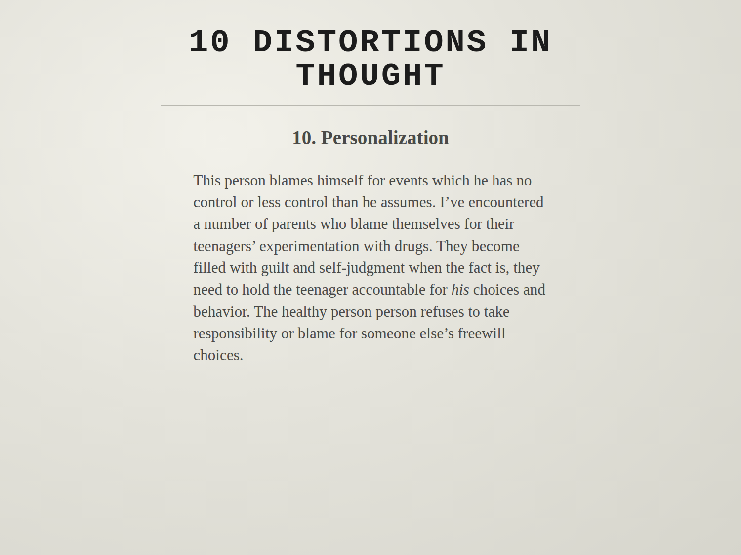10 distortions in thought
10. Personalization
This person blames himself for events which he has no control or less control than he assumes. I’ve encountered a number of parents who blame themselves for their teenagers’ experimentation with drugs. They become filled with guilt and self-judgment when the fact is, they need to hold the teenager accountable for his choices and behavior. The healthy person person refuses to take responsibility or blame for someone else’s freewill choices.